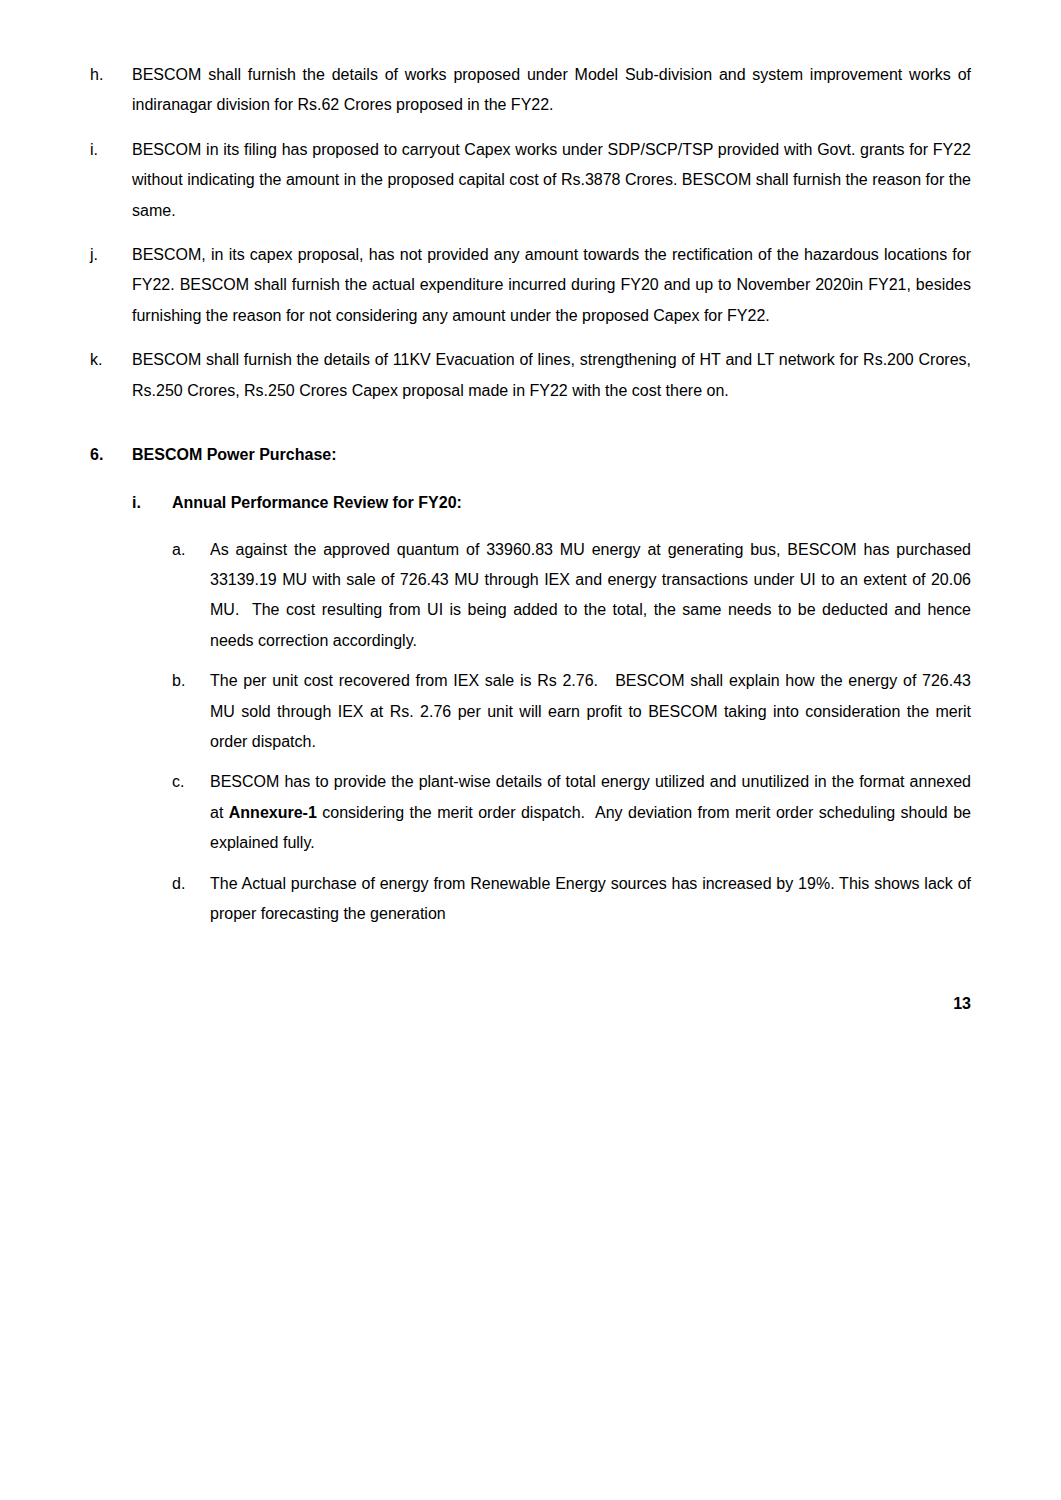h. BESCOM shall furnish the details of works proposed under Model Sub-division and system improvement works of indiranagar division for Rs.62 Crores proposed in the FY22.
i. BESCOM in its filing has proposed to carryout Capex works under SDP/SCP/TSP provided with Govt. grants for FY22 without indicating the amount in the proposed capital cost of Rs.3878 Crores. BESCOM shall furnish the reason for the same.
j. BESCOM, in its capex proposal, has not provided any amount towards the rectification of the hazardous locations for FY22. BESCOM shall furnish the actual expenditure incurred during FY20 and up to November 2020in FY21, besides furnishing the reason for not considering any amount under the proposed Capex for FY22.
k. BESCOM shall furnish the details of 11KV Evacuation of lines, strengthening of HT and LT network for Rs.200 Crores, Rs.250 Crores, Rs.250 Crores Capex proposal made in FY22 with the cost there on.
6. BESCOM Power Purchase:
i. Annual Performance Review for FY20:
a. As against the approved quantum of 33960.83 MU energy at generating bus, BESCOM has purchased 33139.19 MU with sale of 726.43 MU through IEX and energy transactions under UI to an extent of 20.06 MU. The cost resulting from UI is being added to the total, the same needs to be deducted and hence needs correction accordingly.
b. The per unit cost recovered from IEX sale is Rs 2.76. BESCOM shall explain how the energy of 726.43 MU sold through IEX at Rs. 2.76 per unit will earn profit to BESCOM taking into consideration the merit order dispatch.
c. BESCOM has to provide the plant-wise details of total energy utilized and unutilized in the format annexed at Annexure-1 considering the merit order dispatch. Any deviation from merit order scheduling should be explained fully.
d. The Actual purchase of energy from Renewable Energy sources has increased by 19%. This shows lack of proper forecasting the generation
13